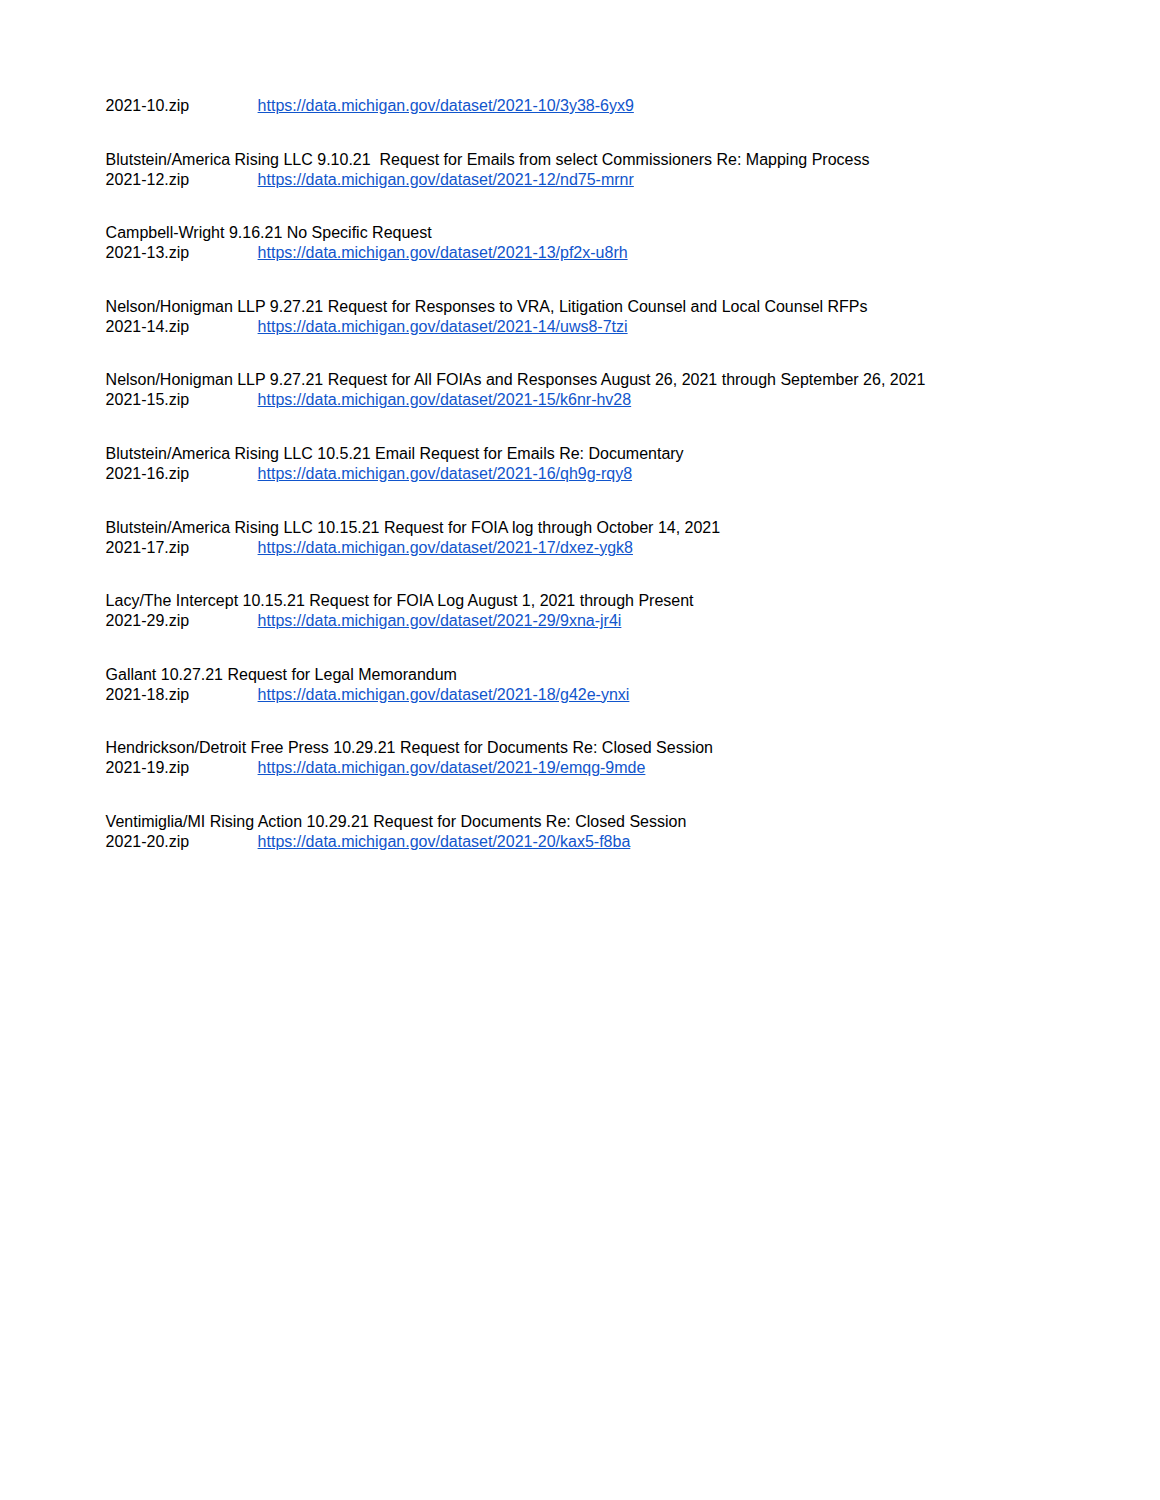2021-10.zip https://data.michigan.gov/dataset/2021-10/3y38-6yx9
Blutstein/America Rising LLC 9.10.21 Request for Emails from select Commissioners Re: Mapping Process
2021-12.zip https://data.michigan.gov/dataset/2021-12/nd75-mrnr
Campbell-Wright 9.16.21 No Specific Request
2021-13.zip https://data.michigan.gov/dataset/2021-13/pf2x-u8rh
Nelson/Honigman LLP 9.27.21 Request for Responses to VRA, Litigation Counsel and Local Counsel RFPs
2021-14.zip https://data.michigan.gov/dataset/2021-14/uws8-7tzi
Nelson/Honigman LLP 9.27.21 Request for All FOIAs and Responses August 26, 2021 through September 26, 2021
2021-15.zip https://data.michigan.gov/dataset/2021-15/k6nr-hv28
Blutstein/America Rising LLC 10.5.21 Email Request for Emails Re: Documentary
2021-16.zip https://data.michigan.gov/dataset/2021-16/qh9g-rqy8
Blutstein/America Rising LLC 10.15.21 Request for FOIA log through October 14, 2021
2021-17.zip https://data.michigan.gov/dataset/2021-17/dxez-ygk8
Lacy/The Intercept 10.15.21 Request for FOIA Log August 1, 2021 through Present
2021-29.zip https://data.michigan.gov/dataset/2021-29/9xna-jr4i
Gallant 10.27.21 Request for Legal Memorandum
2021-18.zip https://data.michigan.gov/dataset/2021-18/g42e-ynxi
Hendrickson/Detroit Free Press 10.29.21 Request for Documents Re: Closed Session
2021-19.zip https://data.michigan.gov/dataset/2021-19/emqg-9mde
Ventimiglia/MI Rising Action 10.29.21 Request for Documents Re: Closed Session
2021-20.zip https://data.michigan.gov/dataset/2021-20/kax5-f8ba